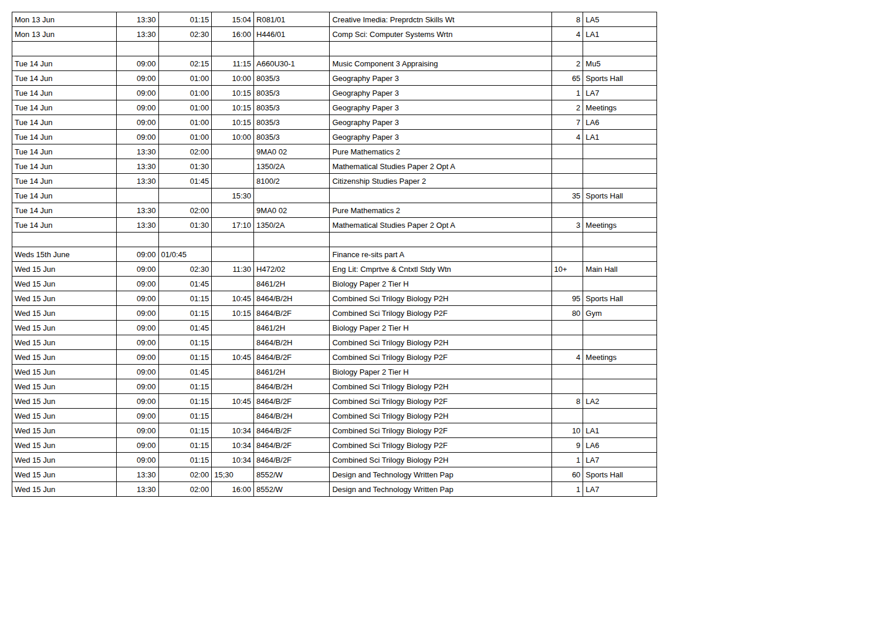| Mon 13 Jun | 13:30 | 01:15 | 15:04 | R081/01 | Creative Imedia: Preprdctn Skills Wt | 8 | LA5 |
| Mon 13 Jun | 13:30 | 02:30 | 16:00 | H446/01 | Comp Sci: Computer Systems Wrtn | 4 | LA1 |
| Tue 14 Jun | 09:00 | 02:15 | 11:15 | A660U30-1 | Music Component 3 Appraising | 2 | Mu5 |
| Tue 14 Jun | 09:00 | 01:00 | 10:00 | 8035/3 | Geography Paper 3 | 65 | Sports Hall |
| Tue 14 Jun | 09:00 | 01:00 | 10:15 | 8035/3 | Geography Paper 3 | 1 | LA7 |
| Tue 14 Jun | 09:00 | 01:00 | 10:15 | 8035/3 | Geography Paper 3 | 2 | Meetings |
| Tue 14 Jun | 09:00 | 01:00 | 10:15 | 8035/3 | Geography Paper 3 | 7 | LA6 |
| Tue 14 Jun | 09:00 | 01:00 | 10:00 | 8035/3 | Geography Paper 3 | 4 | LA1 |
| Tue 14 Jun | 13:30 | 02:00 | | 9MA0 02 | Pure Mathematics 2 | | |
| Tue 14 Jun | 13:30 | 01:30 | | 1350/2A | Mathematical Studies Paper 2 Opt A | | |
| Tue 14 Jun | 13:30 | 01:45 | | 8100/2 | Citizenship Studies Paper 2 | | |
| Tue 14 Jun | | | 15:30 | | | 35 | Sports Hall |
| Tue 14 Jun | 13:30 | 02:00 | | 9MA0 02 | Pure Mathematics 2 | | |
| Tue 14 Jun | 13:30 | 01:30 | 17:10 | 1350/2A | Mathematical Studies Paper 2 Opt A | 3 | Meetings |
| Weds 15th June | 09:00 | 01/0:45 | | | Finance re-sits part A | | |
| Wed 15 Jun | 09:00 | 02:30 | 11:30 | H472/02 | Eng Lit: Cmprtve & Cntxtl Stdy Wtn | 10+ | Main Hall |
| Wed 15 Jun | 09:00 | 01:45 | | 8461/2H | Biology Paper 2 Tier H | | |
| Wed 15 Jun | 09:00 | 01:15 | 10:45 | 8464/B/2H | Combined Sci Trilogy Biology P2H | 95 | Sports Hall |
| Wed 15 Jun | 09:00 | 01:15 | 10:15 | 8464/B/2F | Combined Sci Trilogy Biology P2F | 80 | Gym |
| Wed 15 Jun | 09:00 | 01:45 | | 8461/2H | Biology Paper 2 Tier H | | |
| Wed 15 Jun | 09:00 | 01:15 | | 8464/B/2H | Combined Sci Trilogy Biology P2H | | |
| Wed 15 Jun | 09:00 | 01:15 | 10:45 | 8464/B/2F | Combined Sci Trilogy Biology P2F | 4 | Meetings |
| Wed 15 Jun | 09:00 | 01:45 | | 8461/2H | Biology Paper 2 Tier H | | |
| Wed 15 Jun | 09:00 | 01:15 | | 8464/B/2H | Combined Sci Trilogy Biology P2H | | |
| Wed 15 Jun | 09:00 | 01:15 | 10:45 | 8464/B/2F | Combined Sci Trilogy Biology P2F | 8 | LA2 |
| Wed 15 Jun | 09:00 | 01:15 | | 8464/B/2H | Combined Sci Trilogy Biology P2H | | |
| Wed 15 Jun | 09:00 | 01:15 | 10:34 | 8464/B/2F | Combined Sci Trilogy Biology P2F | 10 | LA1 |
| Wed 15 Jun | 09:00 | 01:15 | 10:34 | 8464/B/2F | Combined Sci Trilogy Biology P2F | 9 | LA6 |
| Wed 15 Jun | 09:00 | 01:15 | 10:34 | 8464/B/2F | Combined Sci Trilogy Biology P2H | 1 | LA7 |
| Wed 15 Jun | 13:30 | 02:00 | 15;30 | 8552/W | Design and Technology Written Pap | 60 | Sports Hall |
| Wed 15 Jun | 13:30 | 02:00 | 16:00 | 8552/W | Design and Technology Written Pap | 1 | LA7 |